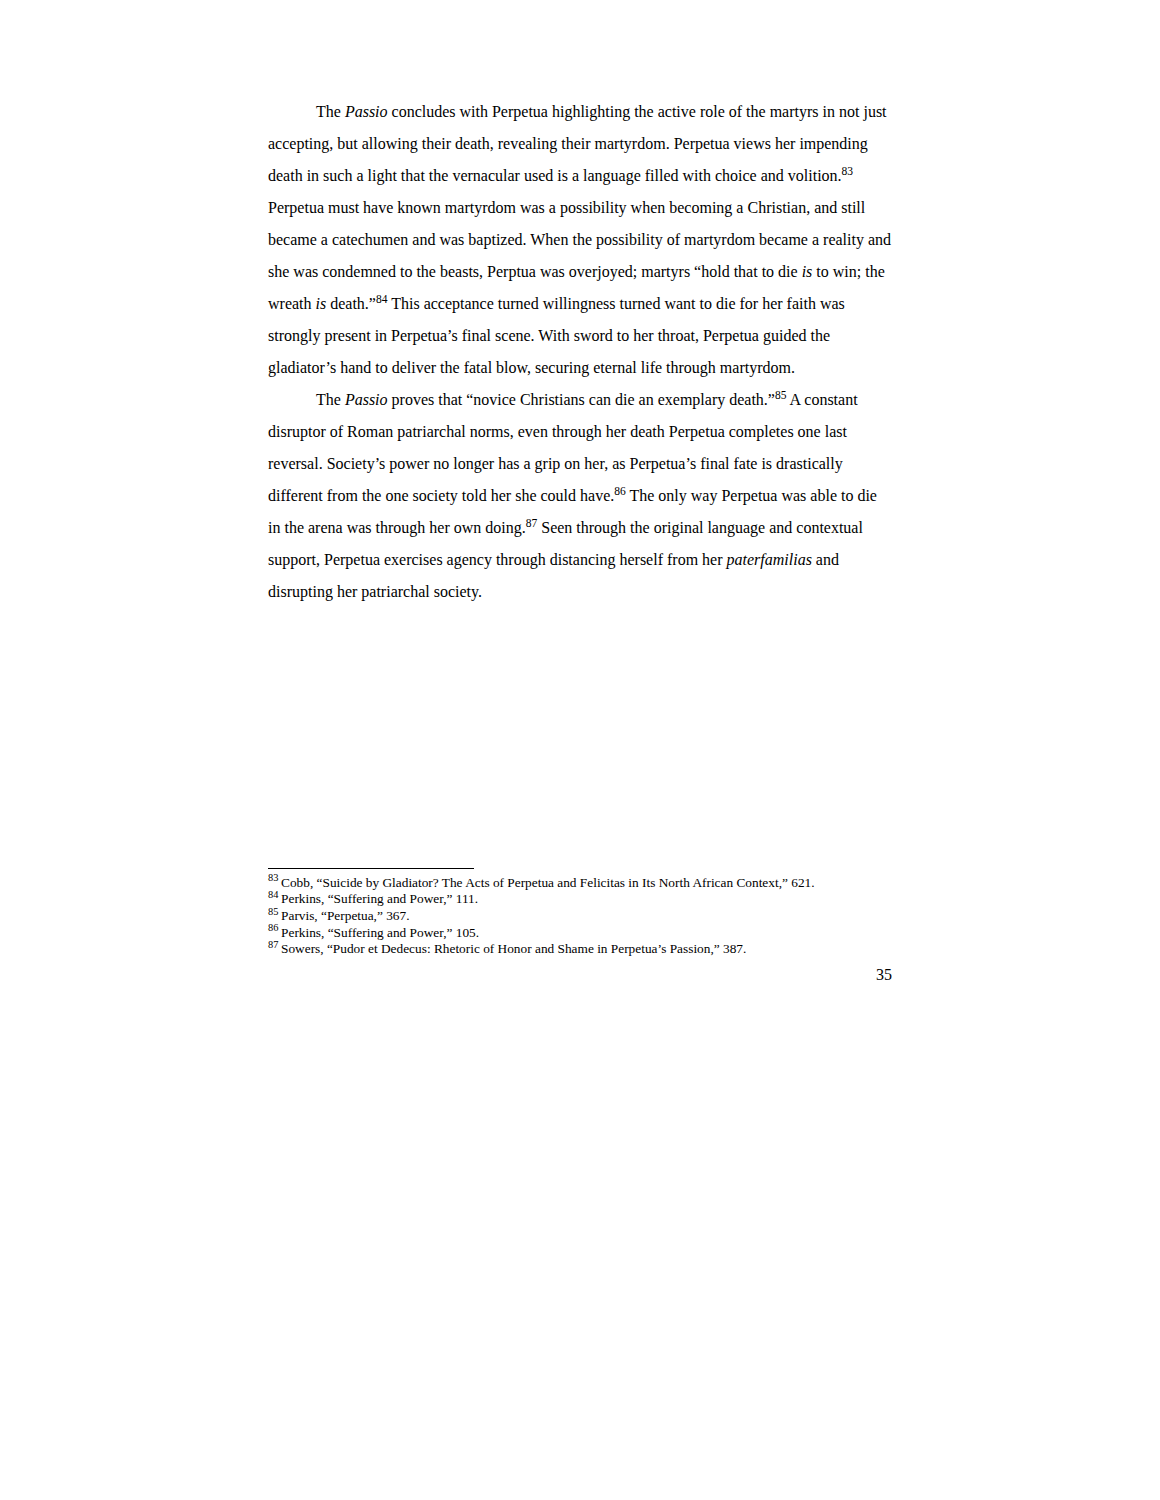The Passio concludes with Perpetua highlighting the active role of the martyrs in not just accepting, but allowing their death, revealing their martyrdom. Perpetua views her impending death in such a light that the vernacular used is a language filled with choice and volition.83 Perpetua must have known martyrdom was a possibility when becoming a Christian, and still became a catechumen and was baptized. When the possibility of martyrdom became a reality and she was condemned to the beasts, Perptua was overjoyed; martyrs “hold that to die is to win; the wreath is death.”84 This acceptance turned willingness turned want to die for her faith was strongly present in Perpetua’s final scene. With sword to her throat, Perpetua guided the gladiator’s hand to deliver the fatal blow, securing eternal life through martyrdom.
The Passio proves that “novice Christians can die an exemplary death.”85 A constant disruptor of Roman patriarchal norms, even through her death Perpetua completes one last reversal. Society’s power no longer has a grip on her, as Perpetua’s final fate is drastically different from the one society told her she could have.86 The only way Perpetua was able to die in the arena was through her own doing.87 Seen through the original language and contextual support, Perpetua exercises agency through distancing herself from her paterfamilias and disrupting her patriarchal society.
83 Cobb, “Suicide by Gladiator? The Acts of Perpetua and Felicitas in Its North African Context,” 621.
84 Perkins, “Suffering and Power,” 111.
85 Parvis, “Perpetua,” 367.
86 Perkins, “Suffering and Power,” 105.
87 Sowers, “Pudor et Dedecus: Rhetoric of Honor and Shame in Perpetua’s Passion,” 387.
35